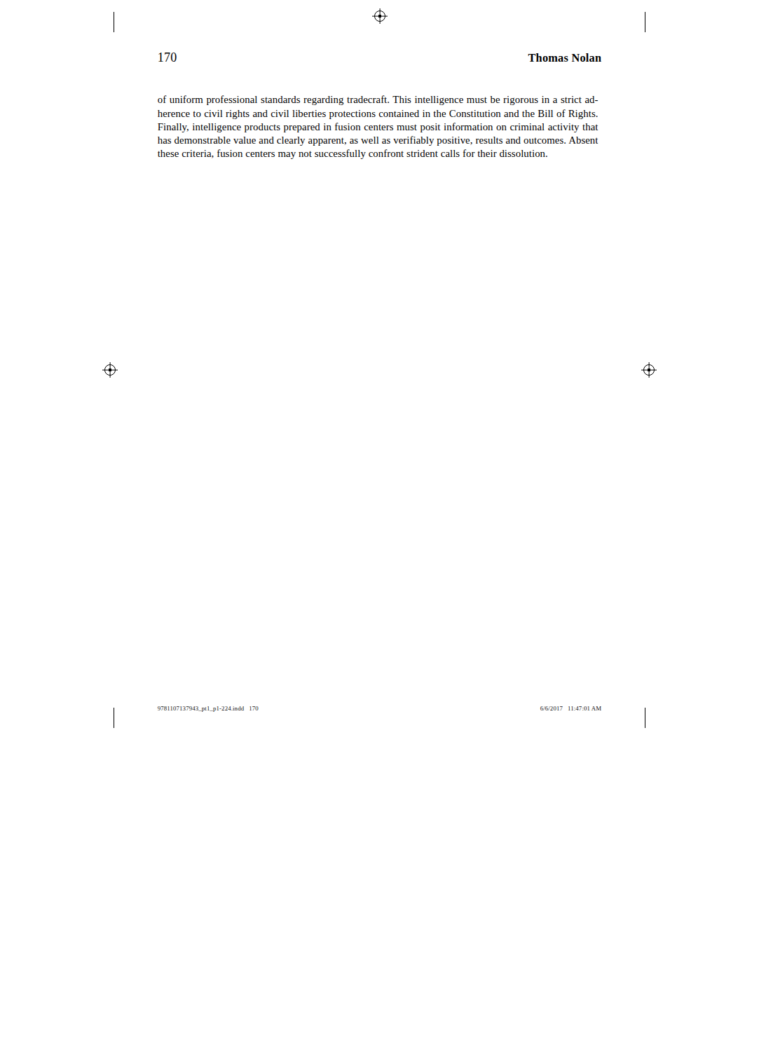PROOF
170 Thomas Nolan
of uniform professional standards regarding tradecraft. This intelligence must be rigorous in a strict adherence to civil rights and civil liberties protections contained in the Constitution and the Bill of Rights. Finally, intelligence products prepared in fusion centers must posit information on criminal activity that has demonstrable value and clearly apparent, as well as verifiably positive, results and outcomes. Absent these criteria, fusion centers may not successfully confront strident calls for their dissolution.
9781107137943_pt1_p1-224.indd 170 6/6/2017 11:47:01 AM